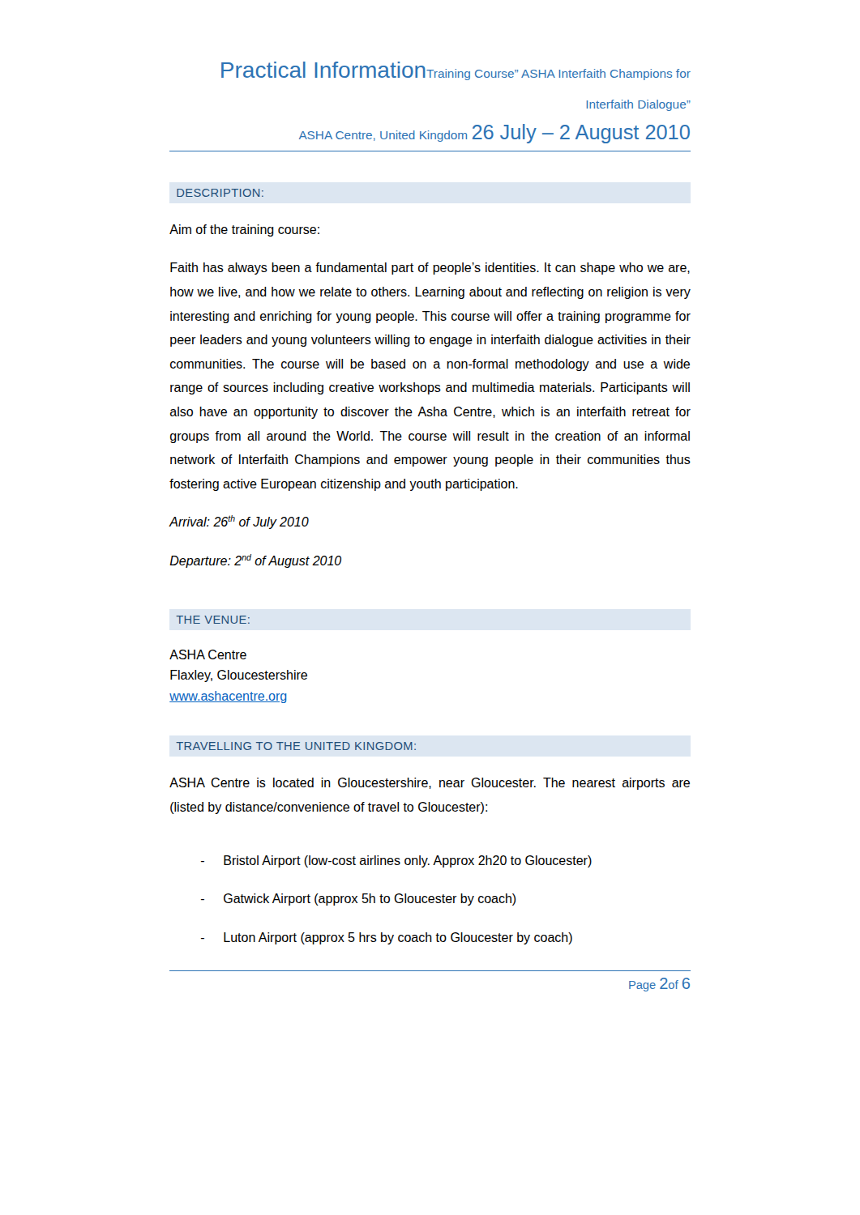Practical InformationTraining Course” ASHA Interfaith Champions for Interfaith Dialogue”
ASHA Centre, United Kingdom 26 July – 2 August 2010
DESCRIPTION:
Aim of the training course:
Faith has always been a fundamental part of people’s identities. It can shape who we are, how we live, and how we relate to others. Learning about and reflecting on religion is very interesting and enriching for young people. This course will offer a training programme for peer leaders and young volunteers willing to engage in interfaith dialogue activities in their communities. The course will be based on a non-formal methodology and use a wide range of sources including creative workshops and multimedia materials. Participants will also have an opportunity to discover the Asha Centre, which is an interfaith retreat for groups from all around the World. The course will result in the creation of an informal network of Interfaith Champions and empower young people in their communities thus fostering active European citizenship and youth participation.
Arrival: 26th of July 2010
Departure: 2nd of August 2010
THE VENUE:
ASHA Centre
Flaxley, Gloucestershire
www.ashacentre.org
TRAVELLING TO THE UNITED KINGDOM:
ASHA Centre is located in Gloucestershire, near Gloucester. The nearest airports are (listed by distance/convenience of travel to Gloucester):
Bristol Airport (low-cost airlines only. Approx 2h20 to Gloucester)
Gatwick Airport (approx 5h to Gloucester by coach)
Luton Airport (approx 5 hrs by coach to Gloucester by coach)
Page 2of 6